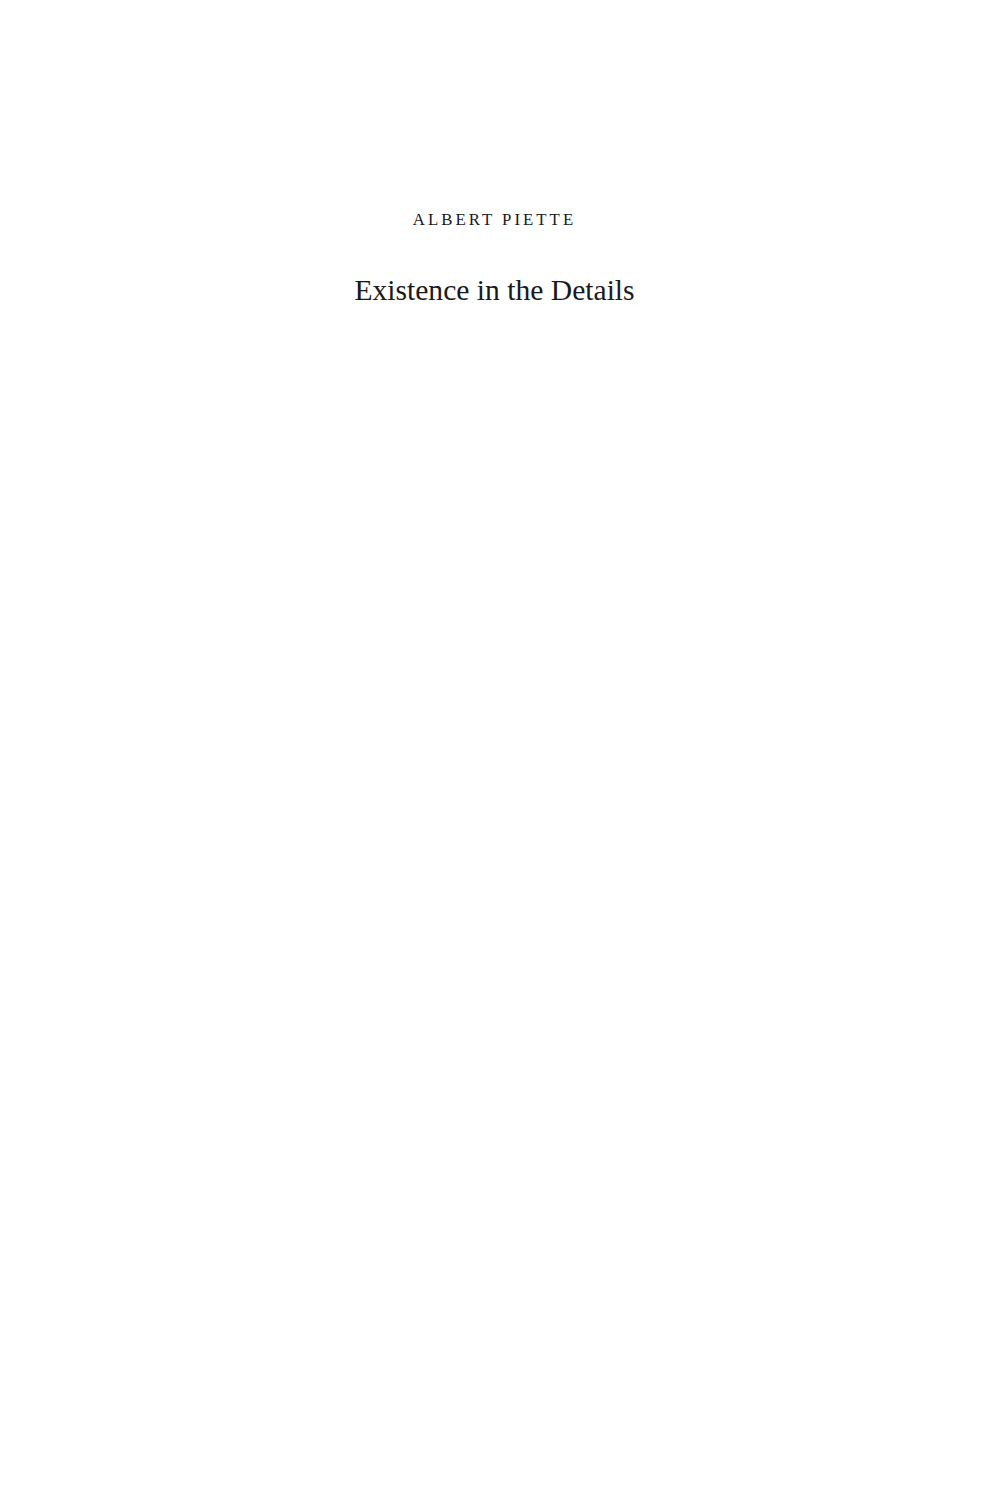Albert Piette
Existence in the Details